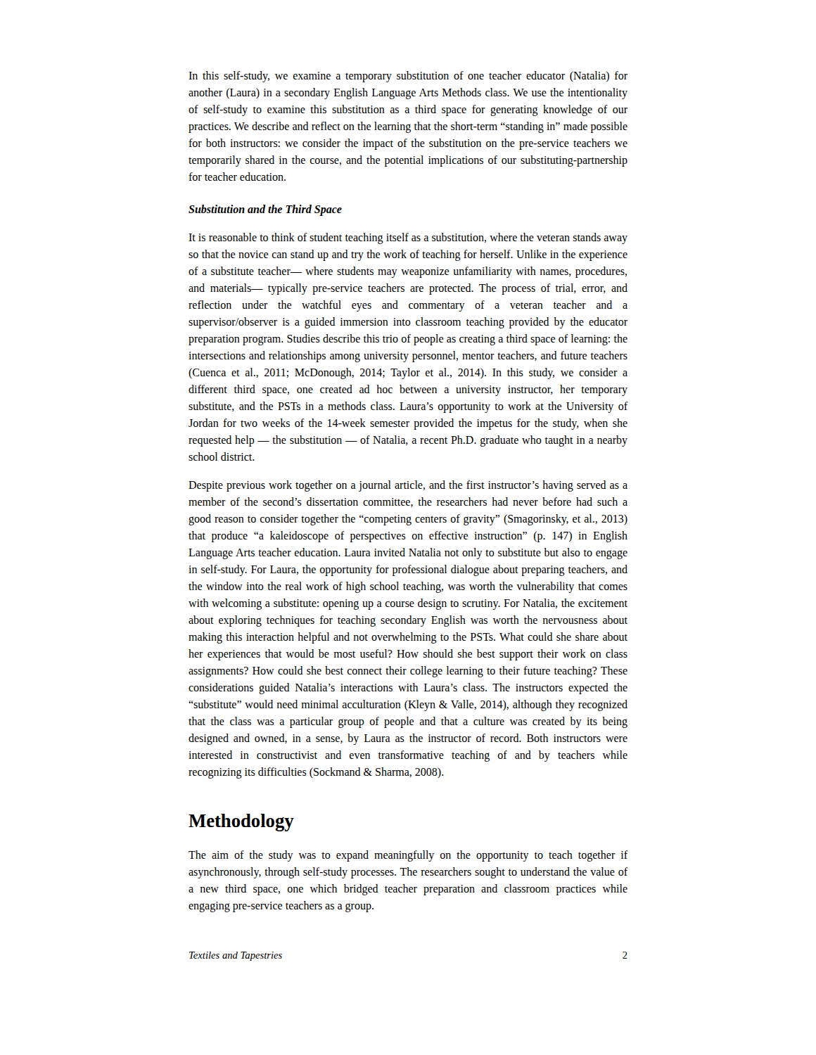In this self-study, we examine a temporary substitution of one teacher educator (Natalia) for another (Laura) in a secondary English Language Arts Methods class. We use the intentionality of self-study to examine this substitution as a third space for generating knowledge of our practices. We describe and reflect on the learning that the short-term “standing in” made possible for both instructors: we consider the impact of the substitution on the pre-service teachers we temporarily shared in the course, and the potential implications of our substituting-partnership for teacher education.
Substitution and the Third Space
It is reasonable to think of student teaching itself as a substitution, where the veteran stands away so that the novice can stand up and try the work of teaching for herself. Unlike in the experience of a substitute teacher— where students may weaponize unfamiliarity with names, procedures, and materials— typically pre-service teachers are protected. The process of trial, error, and reflection under the watchful eyes and commentary of a veteran teacher and a supervisor/observer is a guided immersion into classroom teaching provided by the educator preparation program. Studies describe this trio of people as creating a third space of learning: the intersections and relationships among university personnel, mentor teachers, and future teachers (Cuenca et al., 2011; McDonough, 2014; Taylor et al., 2014). In this study, we consider a different third space, one created ad hoc between a university instructor, her temporary substitute, and the PSTs in a methods class. Laura’s opportunity to work at the University of Jordan for two weeks of the 14-week semester provided the impetus for the study, when she requested help — the substitution — of Natalia, a recent Ph.D. graduate who taught in a nearby school district.
Despite previous work together on a journal article, and the first instructor’s having served as a member of the second’s dissertation committee, the researchers had never before had such a good reason to consider together the “competing centers of gravity” (Smagorinsky, et al., 2013) that produce “a kaleidoscope of perspectives on effective instruction” (p. 147) in English Language Arts teacher education. Laura invited Natalia not only to substitute but also to engage in self-study. For Laura, the opportunity for professional dialogue about preparing teachers, and the window into the real work of high school teaching, was worth the vulnerability that comes with welcoming a substitute: opening up a course design to scrutiny. For Natalia, the excitement about exploring techniques for teaching secondary English was worth the nervousness about making this interaction helpful and not overwhelming to the PSTs. What could she share about her experiences that would be most useful? How should she best support their work on class assignments? How could she best connect their college learning to their future teaching? These considerations guided Natalia’s interactions with Laura’s class. The instructors expected the “substitute” would need minimal acculturation (Kleyn & Valle, 2014), although they recognized that the class was a particular group of people and that a culture was created by its being designed and owned, in a sense, by Laura as the instructor of record. Both instructors were interested in constructivist and even transformative teaching of and by teachers while recognizing its difficulties (Sockmand & Sharma, 2008).
Methodology
The aim of the study was to expand meaningfully on the opportunity to teach together if asynchronously, through self-study processes. The researchers sought to understand the value of a new third space, one which bridged teacher preparation and classroom practices while engaging pre-service teachers as a group.
Textiles and Tapestries 2